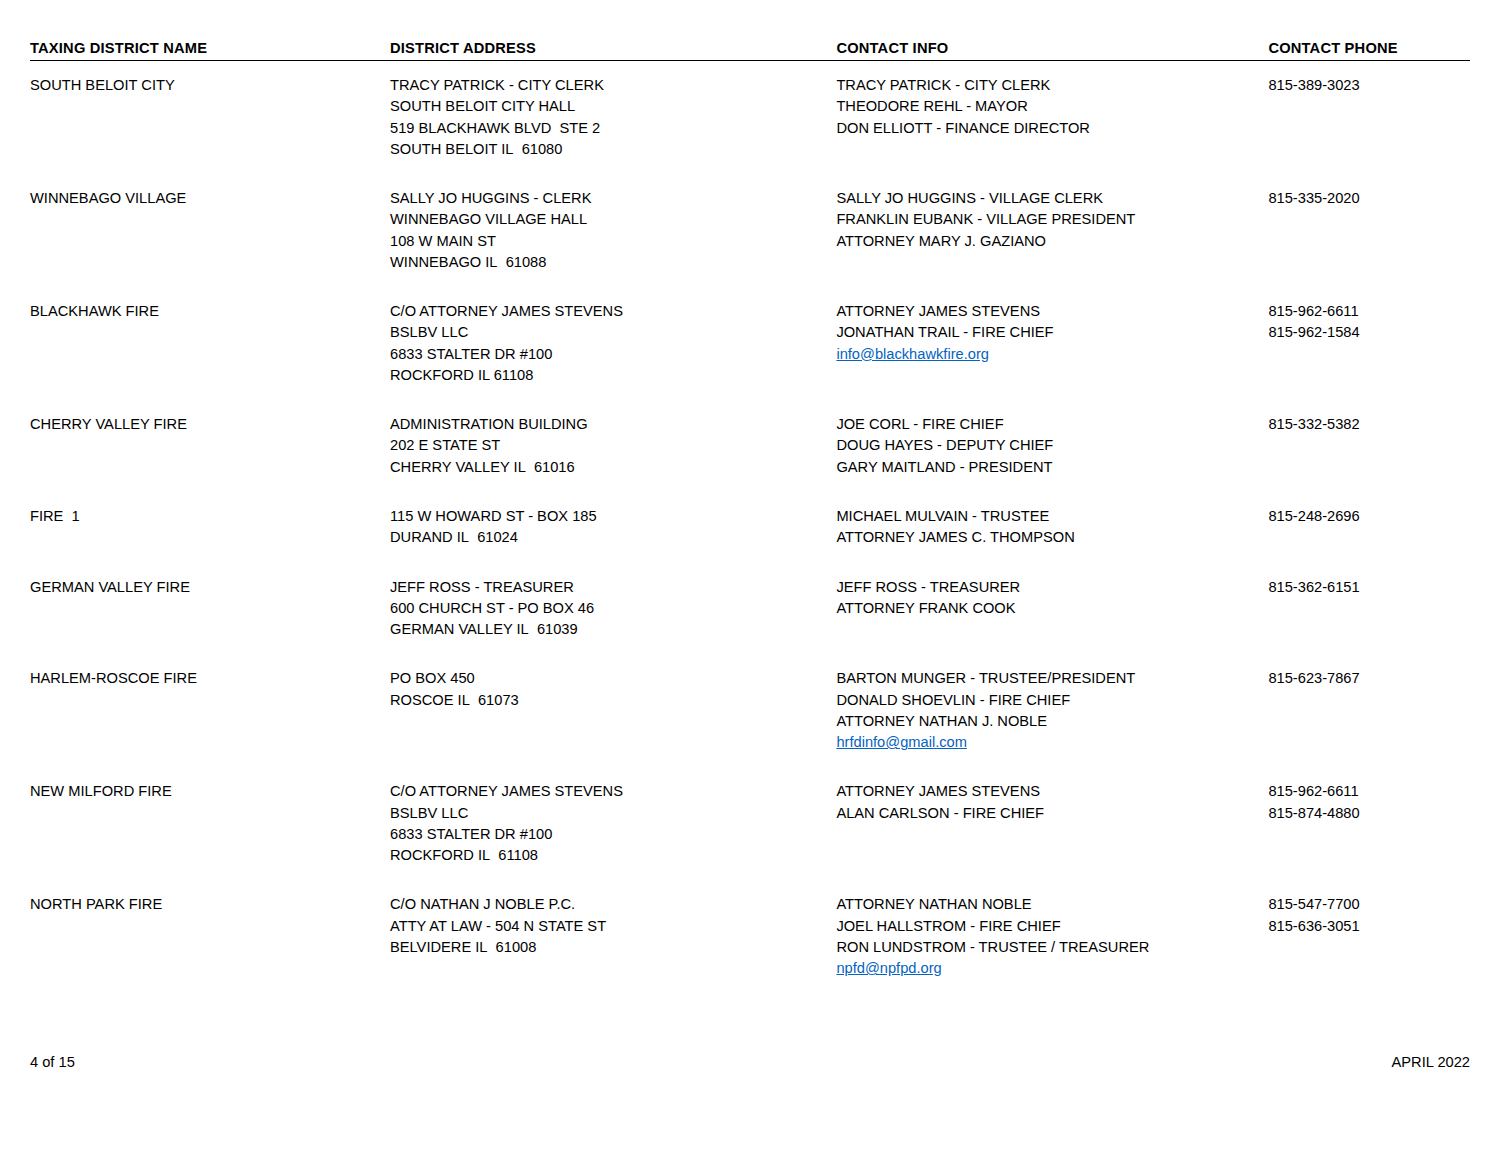| TAXING DISTRICT NAME | DISTRICT ADDRESS | CONTACT INFO | CONTACT PHONE |
| --- | --- | --- | --- |
| SOUTH BELOIT CITY | TRACY PATRICK - CITY CLERK SOUTH BELOIT CITY HALL 519 BLACKHAWK BLVD STE 2 SOUTH BELOIT IL 61080 | TRACY PATRICK - CITY CLERK THEODORE REHL - MAYOR DON ELLIOTT - FINANCE DIRECTOR | 815-389-3023 |
| WINNEBAGO VILLAGE | SALLY JO HUGGINS - CLERK WINNEBAGO VILLAGE HALL 108 W MAIN ST WINNEBAGO IL 61088 | SALLY JO HUGGINS - VILLAGE CLERK FRANKLIN EUBANK - VILLAGE PRESIDENT ATTORNEY MARY J. GAZIANO | 815-335-2020 |
| BLACKHAWK FIRE | C/O ATTORNEY JAMES STEVENS BSLBV LLC 6833 STALTER DR #100 ROCKFORD IL 61108 | ATTORNEY JAMES STEVENS JONATHAN TRAIL - FIRE CHIEF info@blackhawkfire.org | 815-962-6611 815-962-1584 |
| CHERRY VALLEY FIRE | ADMINISTRATION BUILDING 202 E STATE ST CHERRY VALLEY IL 61016 | JOE CORL - FIRE CHIEF DOUG HAYES - DEPUTY CHIEF GARY MAITLAND - PRESIDENT | 815-332-5382 |
| FIRE 1 | 115 W HOWARD ST - BOX 185 DURAND IL 61024 | MICHAEL MULVAIN - TRUSTEE ATTORNEY JAMES C. THOMPSON | 815-248-2696 |
| GERMAN VALLEY FIRE | JEFF ROSS - TREASURER 600 CHURCH ST - PO BOX 46 GERMAN VALLEY IL 61039 | JEFF ROSS - TREASURER ATTORNEY FRANK COOK | 815-362-6151 |
| HARLEM-ROSCOE FIRE | PO BOX 450 ROSCOE IL 61073 | BARTON MUNGER - TRUSTEE/PRESIDENT DONALD SHOEVLIN - FIRE CHIEF ATTORNEY NATHAN J. NOBLE hrfdinfo@gmail.com | 815-623-7867 |
| NEW MILFORD FIRE | C/O ATTORNEY JAMES STEVENS BSLBV LLC 6833 STALTER DR #100 ROCKFORD IL 61108 | ATTORNEY JAMES STEVENS ALAN CARLSON - FIRE CHIEF | 815-962-6611 815-874-4880 |
| NORTH PARK FIRE | C/O NATHAN J NOBLE P.C. ATTY AT LAW - 504 N STATE ST BELVIDERE IL 61008 | ATTORNEY NATHAN NOBLE JOEL HALLSTROM - FIRE CHIEF RON LUNDSTROM - TRUSTEE / TREASURER npfd@npfpd.org | 815-547-7700 815-636-3051 |
4 of 15 APRIL 2022